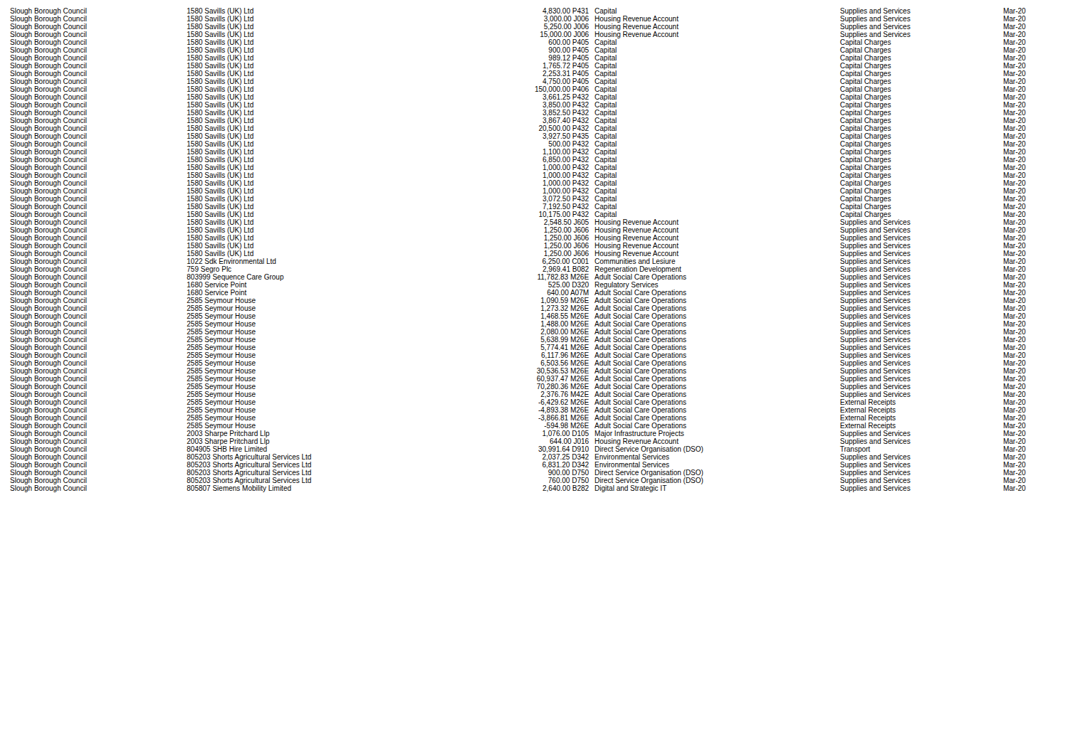| Slough Borough Council | 1580 Savills (UK) Ltd | 4,830.00 P431 | Capital | Supplies and Services | Mar-20 |
| Slough Borough Council | 1580 Savills (UK) Ltd | 3,000.00 J006 | Housing Revenue Account | Supplies and Services | Mar-20 |
| Slough Borough Council | 1580 Savills (UK) Ltd | 5,250.00 J006 | Housing Revenue Account | Supplies and Services | Mar-20 |
| Slough Borough Council | 1580 Savills (UK) Ltd | 15,000.00 J006 | Housing Revenue Account | Supplies and Services | Mar-20 |
| Slough Borough Council | 1580 Savills (UK) Ltd | 600.00 P405 | Capital | Capital Charges | Mar-20 |
| Slough Borough Council | 1580 Savills (UK) Ltd | 900.00 P405 | Capital | Capital Charges | Mar-20 |
| Slough Borough Council | 1580 Savills (UK) Ltd | 989.12 P405 | Capital | Capital Charges | Mar-20 |
| Slough Borough Council | 1580 Savills (UK) Ltd | 1,765.72 P405 | Capital | Capital Charges | Mar-20 |
| Slough Borough Council | 1580 Savills (UK) Ltd | 2,253.31 P405 | Capital | Capital Charges | Mar-20 |
| Slough Borough Council | 1580 Savills (UK) Ltd | 4,750.00 P405 | Capital | Capital Charges | Mar-20 |
| Slough Borough Council | 1580 Savills (UK) Ltd | 150,000.00 P406 | Capital | Capital Charges | Mar-20 |
| Slough Borough Council | 1580 Savills (UK) Ltd | 3,661.25 P432 | Capital | Capital Charges | Mar-20 |
| Slough Borough Council | 1580 Savills (UK) Ltd | 3,850.00 P432 | Capital | Capital Charges | Mar-20 |
| Slough Borough Council | 1580 Savills (UK) Ltd | 3,852.50 P432 | Capital | Capital Charges | Mar-20 |
| Slough Borough Council | 1580 Savills (UK) Ltd | 3,867.40 P432 | Capital | Capital Charges | Mar-20 |
| Slough Borough Council | 1580 Savills (UK) Ltd | 20,500.00 P432 | Capital | Capital Charges | Mar-20 |
| Slough Borough Council | 1580 Savills (UK) Ltd | 3,927.50 P435 | Capital | Capital Charges | Mar-20 |
| Slough Borough Council | 1580 Savills (UK) Ltd | 500.00 P432 | Capital | Capital Charges | Mar-20 |
| Slough Borough Council | 1580 Savills (UK) Ltd | 1,100.00 P432 | Capital | Capital Charges | Mar-20 |
| Slough Borough Council | 1580 Savills (UK) Ltd | 6,850.00 P432 | Capital | Capital Charges | Mar-20 |
| Slough Borough Council | 1580 Savills (UK) Ltd | 1,000.00 P432 | Capital | Capital Charges | Mar-20 |
| Slough Borough Council | 1580 Savills (UK) Ltd | 1,000.00 P432 | Capital | Capital Charges | Mar-20 |
| Slough Borough Council | 1580 Savills (UK) Ltd | 1,000.00 P432 | Capital | Capital Charges | Mar-20 |
| Slough Borough Council | 1580 Savills (UK) Ltd | 1,000.00 P432 | Capital | Capital Charges | Mar-20 |
| Slough Borough Council | 1580 Savills (UK) Ltd | 3,072.50 P432 | Capital | Capital Charges | Mar-20 |
| Slough Borough Council | 1580 Savills (UK) Ltd | 7,192.50 P432 | Capital | Capital Charges | Mar-20 |
| Slough Borough Council | 1580 Savills (UK) Ltd | 10,175.00 P432 | Capital | Capital Charges | Mar-20 |
| Slough Borough Council | 1580 Savills (UK) Ltd | 2,548.50 J605 | Housing Revenue Account | Supplies and Services | Mar-20 |
| Slough Borough Council | 1580 Savills (UK) Ltd | 1,250.00 J606 | Housing Revenue Account | Supplies and Services | Mar-20 |
| Slough Borough Council | 1580 Savills (UK) Ltd | 1,250.00 J606 | Housing Revenue Account | Supplies and Services | Mar-20 |
| Slough Borough Council | 1580 Savills (UK) Ltd | 1,250.00 J606 | Housing Revenue Account | Supplies and Services | Mar-20 |
| Slough Borough Council | 1580 Savills (UK) Ltd | 1,250.00 J606 | Housing Revenue Account | Supplies and Services | Mar-20 |
| Slough Borough Council | 1022 Sdk Environmental Ltd | 6,250.00 C001 | Communities and Lesiure | Supplies and Services | Mar-20 |
| Slough Borough Council | 759 Segro Plc | 2,969.41 B082 | Regeneration Development | Supplies and Services | Mar-20 |
| Slough Borough Council | 803999 Sequence Care Group | 11,782.83 M26E | Adult Social Care Operations | Supplies and Services | Mar-20 |
| Slough Borough Council | 1680 Service Point | 525.00 D320 | Regulatory Services | Supplies and Services | Mar-20 |
| Slough Borough Council | 1680 Service Point | 640.00 A07M | Adult Social Care Operations | Supplies and Services | Mar-20 |
| Slough Borough Council | 2585 Seymour House | 1,090.59 M26E | Adult Social Care Operations | Supplies and Services | Mar-20 |
| Slough Borough Council | 2585 Seymour House | 1,273.32 M26E | Adult Social Care Operations | Supplies and Services | Mar-20 |
| Slough Borough Council | 2585 Seymour House | 1,468.55 M26E | Adult Social Care Operations | Supplies and Services | Mar-20 |
| Slough Borough Council | 2585 Seymour House | 1,488.00 M26E | Adult Social Care Operations | Supplies and Services | Mar-20 |
| Slough Borough Council | 2585 Seymour House | 2,080.00 M26E | Adult Social Care Operations | Supplies and Services | Mar-20 |
| Slough Borough Council | 2585 Seymour House | 5,638.99 M26E | Adult Social Care Operations | Supplies and Services | Mar-20 |
| Slough Borough Council | 2585 Seymour House | 5,774.41 M26E | Adult Social Care Operations | Supplies and Services | Mar-20 |
| Slough Borough Council | 2585 Seymour House | 6,117.96 M26E | Adult Social Care Operations | Supplies and Services | Mar-20 |
| Slough Borough Council | 2585 Seymour House | 6,503.56 M26E | Adult Social Care Operations | Supplies and Services | Mar-20 |
| Slough Borough Council | 2585 Seymour House | 30,536.53 M26E | Adult Social Care Operations | Supplies and Services | Mar-20 |
| Slough Borough Council | 2585 Seymour House | 60,937.47 M26E | Adult Social Care Operations | Supplies and Services | Mar-20 |
| Slough Borough Council | 2585 Seymour House | 70,280.36 M26E | Adult Social Care Operations | Supplies and Services | Mar-20 |
| Slough Borough Council | 2585 Seymour House | 2,376.76 M42E | Adult Social Care Operations | Supplies and Services | Mar-20 |
| Slough Borough Council | 2585 Seymour House | -6,429.62 M26E | Adult Social Care Operations | External Receipts | Mar-20 |
| Slough Borough Council | 2585 Seymour House | -4,893.38 M26E | Adult Social Care Operations | External Receipts | Mar-20 |
| Slough Borough Council | 2585 Seymour House | -3,866.81 M26E | Adult Social Care Operations | External Receipts | Mar-20 |
| Slough Borough Council | 2585 Seymour House | -594.98 M26E | Adult Social Care Operations | External Receipts | Mar-20 |
| Slough Borough Council | 2003 Sharpe Pritchard Llp | 1,076.00 D105 | Major Infrastructure Projects | Supplies and Services | Mar-20 |
| Slough Borough Council | 2003 Sharpe Pritchard Llp | 644.00 J016 | Housing Revenue Account | Supplies and Services | Mar-20 |
| Slough Borough Council | 804905 SHB Hire Limited | 30,991.64 D910 | Direct Service Organisation (DSO) | Transport | Mar-20 |
| Slough Borough Council | 805203 Shorts Agricultural Services Ltd | 2,037.25 D342 | Environmental Services | Supplies and Services | Mar-20 |
| Slough Borough Council | 805203 Shorts Agricultural Services Ltd | 6,831.20 D342 | Environmental Services | Supplies and Services | Mar-20 |
| Slough Borough Council | 805203 Shorts Agricultural Services Ltd | 900.00 D750 | Direct Service Organisation (DSO) | Supplies and Services | Mar-20 |
| Slough Borough Council | 805203 Shorts Agricultural Services Ltd | 760.00 D750 | Direct Service Organisation (DSO) | Supplies and Services | Mar-20 |
| Slough Borough Council | 805807 Siemens Mobility Limited | 2,640.00 B282 | Digital and Strategic IT | Supplies and Services | Mar-20 |